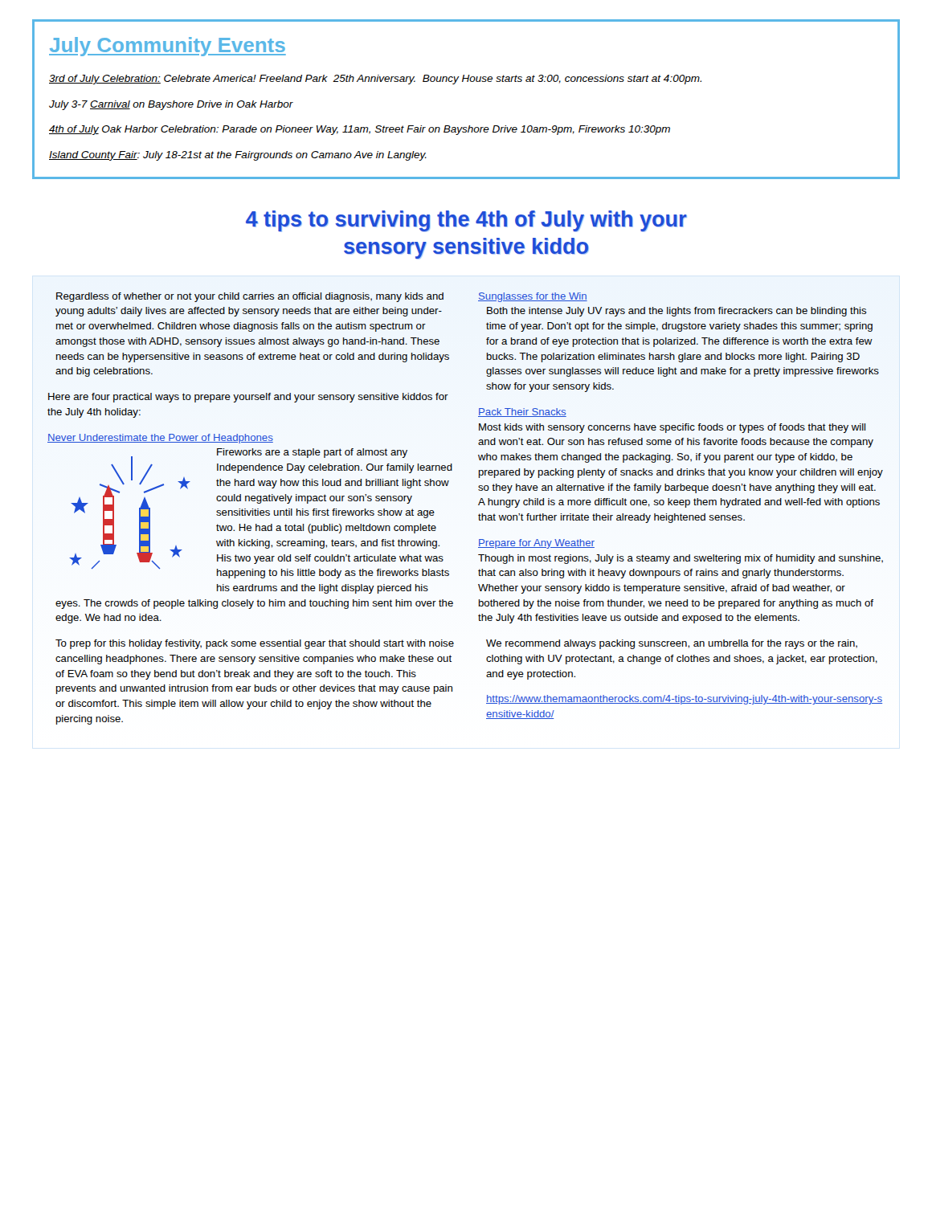July Community Events
3rd of July Celebration: Celebrate America! Freeland Park 25th Anniversary. Bouncy House starts at 3:00, concessions start at 4:00pm.
July 3-7 Carnival on Bayshore Drive in Oak Harbor
4th of July Oak Harbor Celebration: Parade on Pioneer Way, 11am, Street Fair on Bayshore Drive 10am-9pm, Fireworks 10:30pm
Island County Fair: July 18-21st at the Fairgrounds on Camano Ave in Langley.
4 tips to surviving the 4th of July with your
sensory sensitive kiddo
Regardless of whether or not your child carries an official diagnosis, many kids and young adults’ daily lives are affected by sensory needs that are either being under-met or overwhelmed. Children whose diagnosis falls on the autism spectrum or amongst those with ADHD, sensory issues almost always go hand-in-hand. These needs can be hypersensitive in seasons of extreme heat or cold and during holidays and big celebrations.
Here are four practical ways to prepare yourself and your sensory sensitive kiddos for the July 4th holiday:
Never Underestimate the Power of Headphones
Fireworks are a staple part of almost any Independence Day celebration. Our family learned the hard way how this loud and brilliant light show could negatively impact our son’s sensory sensitivities until his first fireworks show at age two. He had a total (public) meltdown complete with kicking, screaming, tears, and fist throwing. His two year old self couldn’t articulate what was happening to his little body as the fireworks blasts his eardrums and the light display pierced his eyes. The crowds of people talking closely to him and touching him sent him over the edge. We had no idea.
To prep for this holiday festivity, pack some essential gear that should start with noise cancelling headphones. There are sensory sensitive companies who make these out of EVA foam so they bend but don’t break and they are soft to the touch. This prevents and unwanted intrusion from ear buds or other devices that may cause pain or discomfort. This simple item will allow your child to enjoy the show without the piercing noise.
Sunglasses for the Win
Both the intense July UV rays and the lights from firecrackers can be blinding this time of year. Don’t opt for the simple, drugstore variety shades this summer; spring for a brand of eye protection that is polarized. The difference is worth the extra few bucks. The polarization eliminates harsh glare and blocks more light. Pairing 3D glasses over sunglasses will reduce light and make for a pretty impressive fireworks show for your sensory kids.
Pack Their Snacks
Most kids with sensory concerns have specific foods or types of foods that they will and won’t eat. Our son has refused some of his favorite foods because the company who makes them changed the packaging. So, if you parent our type of kiddo, be prepared by packing plenty of snacks and drinks that you know your children will enjoy so they have an alternative if the family barbeque doesn’t have anything they will eat. A hungry child is a more difficult one, so keep them hydrated and well-fed with options that won’t further irritate their already heightened senses.
Prepare for Any Weather
Though in most regions, July is a steamy and sweltering mix of humidity and sunshine, that can also bring with it heavy downpours of rains and gnarly thunderstorms. Whether your sensory kiddo is temperature sensitive, afraid of bad weather, or bothered by the noise from thunder, we need to be prepared for anything as much of the July 4th festivities leave us outside and exposed to the elements.
We recommend always packing sunscreen, an umbrella for the rays or the rain, clothing with UV protectant, a change of clothes and shoes, a jacket, ear protection, and eye protection.
https://www.themamaontherocks.com/4-tips-to-surviving-july-4th-with-your-sensory-sensitive-kiddo/